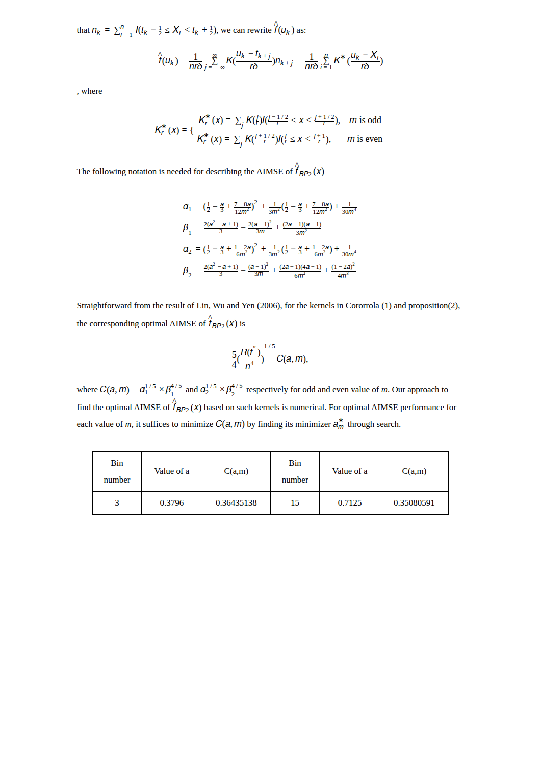that nk = ∑ i=1 n I ( tk − 12 ≤ Xi < tk + 12 ) , we can rewrite f^ (uk) as:
f^ (uk) = 1nrδ ∑ j=−∞ ∞ K ( uk−tk+j rδ ) nk+j = 1nrδ ∑ i=1 n K∗ ( uk−Xi rδ )
, where
Kr∗ (x) = { Kr∗ (x) = ∑j K(jr) I( j−1/2r ≤x< j+1/2r ), m is odd Kr∗ (x) = ∑j K( j+1/2r ) I( jr ≤x< j+1r ), m is even
The following notation is needed for describing the AIMSE of f^BP2 (x)
α1 = ( 12 − a3 + 7−8a12m2 ) 2 + 13m2 ( 12 − a3 + 7−8a12m2 ) + 130m4
β1 = 2(a2−a+1) 3 − 2(a−1)2 3m + (2a−1)(a−1) 3m2
α2 = ( 12 − a3 + 1−2a6m2 ) 2 + 13m2 ( 12 − a3 + 1−2a6m2 ) + 130m4
β2 = 2(a2−a+1) 3 − (a−1)2 3m + (2a−1)(4a−1) 6m2 + (1−2a)2 4m3
Straightforward from the result of Lin, Wu and Yen (2006), for the kernels in Cororrola (1) and proposition(2), the corresponding optimal AIMSE of f^BP2 (x) is
54 ( R(f″) n4 ) 1/5 C(a,m) ,
where C(a,m) = α11/5 × β14/5 and α21/5 × β24/5 respectively for odd and even value of m. Our approach to find the optimal AIMSE of f^BP2 (x) based on such kernels is numerical. For optimal AIMSE performance for each value of m, it suffices to minimize C(a,m) by finding its minimizer am∗ through search.
| Bin number | Value of a | C(a,m) | Bin number | Value of a | C(a,m) |
| --- | --- | --- | --- | --- | --- |
| 3 | 0.3796 | 0.36435138 | 15 | 0.7125 | 0.35080591 |